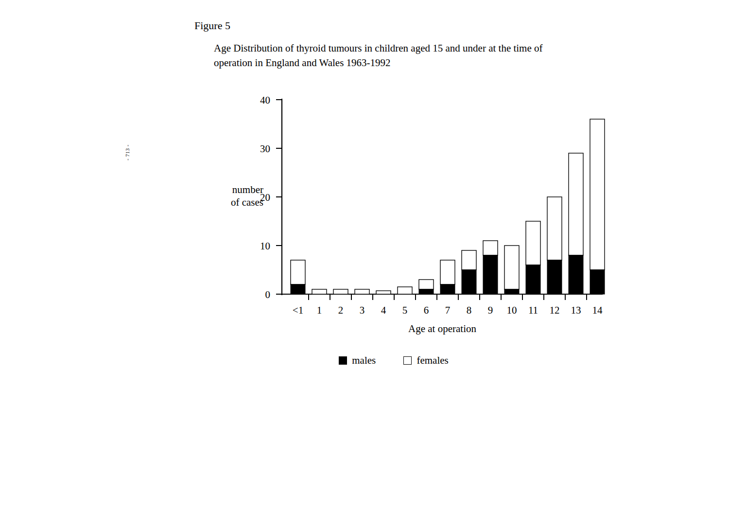- 713 -
Figure 5
Age Distribution of thyroid tumours in children aged 15 and under at the time of operation in England and Wales 1963-1992
Chart geometry: y: 0 -> 40 cases mapped to pixel 430 -> 30 (10 cases = 100 px) x: 15 categories, each 44 px wide slot, bars 30 px wide Age distribution of thyroid tumours, England and Wales 1963-1992 Stacked bars show male (black) and female (white) cases for ages under 1 through 14 at operation. Counts rise steeply with age, peaking at age 14 with about 36 cases. 40 30 20 10 0 number of cases <1 1 2 3 4 5 6 7 8 9 10 11 12 13 14 Age at operation
males females
Number of cases by age at operation and sex
| Age at operation | Males | Females |
| --- | --- | --- |
| <1 | 2 | 5 |
| 1 | 0 | 1 |
| 2 | 0 | 1 |
| 3 | 0 | 1 |
| 4 | 0 | 1 |
| 5 | 0 | 2 |
| 6 | 1 | 2 |
| 7 | 2 | 5 |
| 8 | 5 | 4 |
| 9 | 8 | 3 |
| 10 | 1 | 9 |
| 11 | 6 | 9 |
| 12 | 7 | 13 |
| 13 | 8 | 21 |
| 14 | 5 | 31 |